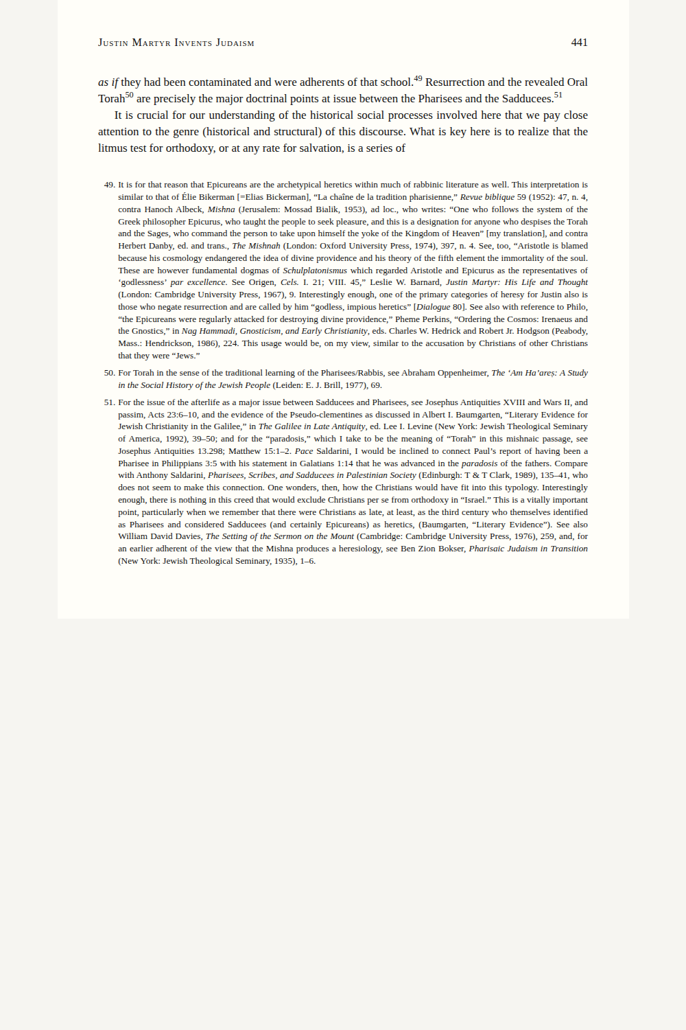Justin Martyr Invents Judaism 441
as if they had been contaminated and were adherents of that school.49 Resurrection and the revealed Oral Torah50 are precisely the major doctrinal points at issue between the Pharisees and the Sadducees.51
It is crucial for our understanding of the historical social processes involved here that we pay close attention to the genre (historical and structural) of this discourse. What is key here is to realize that the litmus test for orthodoxy, or at any rate for salvation, is a series of
49. It is for that reason that Epicureans are the archetypical heretics within much of rabbinic literature as well. This interpretation is similar to that of Élie Bikerman [=Elias Bickerman], “La chaîne de la tradition pharisienne,” Revue biblique 59 (1952): 47, n. 4, contra Hanoch Albeck, Mishna (Jerusalem: Mossad Bialik, 1953), ad loc., who writes: “One who follows the system of the Greek philosopher Epicurus, who taught the people to seek pleasure, and this is a designation for anyone who despises the Torah and the Sages, who command the person to take upon himself the yoke of the Kingdom of Heaven” [my translation], and contra Herbert Danby, ed. and trans., The Mishnah (London: Oxford University Press, 1974), 397, n. 4. See, too, “Aristotle is blamed because his cosmology endangered the idea of divine providence and his theory of the fifth element the immortality of the soul. These are however fundamental dogmas of Schulplatonismus which regarded Aristotle and Epicurus as the representatives of ‘godlessness’ par excellence. See Origen, Cels. I. 21; VIII. 45,” Leslie W. Barnard, Justin Martyr: His Life and Thought (London: Cambridge University Press, 1967), 9. Interestingly enough, one of the primary categories of heresy for Justin also is those who negate resurrection and are called by him “godless, impious heretics” [Dialogue 80]. See also with reference to Philo, “the Epicureans were regularly attacked for destroying divine providence,” Pheme Perkins, “Ordering the Cosmos: Irenaeus and the Gnostics,” in Nag Hammadi, Gnosticism, and Early Christianity, eds. Charles W. Hedrick and Robert Jr. Hodgson (Peabody, Mass.: Hendrickson, 1986), 224. This usage would be, on my view, similar to the accusation by Christians of other Christians that they were “Jews.”
50. For Torah in the sense of the traditional learning of the Pharisees/Rabbis, see Abraham Oppenheimer, The ‘Am Ha’areṣ: A Study in the Social History of the Jewish People (Leiden: E. J. Brill, 1977), 69.
51. For the issue of the afterlife as a major issue between Sadducees and Pharisees, see Josephus Antiquities XVIII and Wars II, and passim, Acts 23:6–10, and the evidence of the Pseudo-clementines as discussed in Albert I. Baumgarten, “Literary Evidence for Jewish Christianity in the Galilee,” in The Galilee in Late Antiquity, ed. Lee I. Levine (New York: Jewish Theological Seminary of America, 1992), 39–50; and for the “paradosis,” which I take to be the meaning of “Torah” in this mishnaic passage, see Josephus Antiquities 13.298; Matthew 15:1–2. Pace Saldarini, I would be inclined to connect Paul’s report of having been a Pharisee in Philippians 3:5 with his statement in Galatians 1:14 that he was advanced in the paradosis of the fathers. Compare with Anthony Saldarini, Pharisees, Scribes, and Sadducees in Palestinian Society (Edinburgh: T & T Clark, 1989), 135–41, who does not seem to make this connection. One wonders, then, how the Christians would have fit into this typology. Interestingly enough, there is nothing in this creed that would exclude Christians per se from orthodoxy in “Israel.” This is a vitally important point, particularly when we remember that there were Christians as late, at least, as the third century who themselves identified as Pharisees and considered Sadducees (and certainly Epicureans) as heretics, (Baumgarten, “Literary Evidence”). See also William David Davies, The Setting of the Sermon on the Mount (Cambridge: Cambridge University Press, 1976), 259, and, for an earlier adherent of the view that the Mishna produces a heresiology, see Ben Zion Bokser, Pharisaic Judaism in Transition (New York: Jewish Theological Seminary, 1935), 1–6.